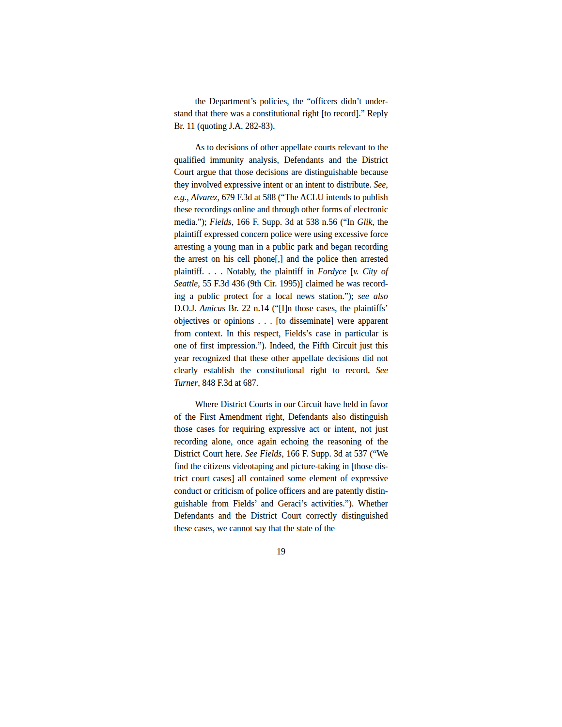the Department’s policies, the “officers didn’t understand that there was a constitutional right [to record].” Reply Br. 11 (quoting J.A. 282-83).
As to decisions of other appellate courts relevant to the qualified immunity analysis, Defendants and the District Court argue that those decisions are distinguishable because they involved expressive intent or an intent to distribute. See, e.g., Alvarez, 679 F.3d at 588 (“The ACLU intends to publish these recordings online and through other forms of electronic media.”); Fields, 166 F. Supp. 3d at 538 n.56 (“In Glik, the plaintiff expressed concern police were using excessive force arresting a young man in a public park and began recording the arrest on his cell phone[,] and the police then arrested plaintiff. . . . Notably, the plaintiff in Fordyce [v. City of Seattle, 55 F.3d 436 (9th Cir. 1995)] claimed he was recording a public protect for a local news station.”); see also D.O.J. Amicus Br. 22 n.14 (“[I]n those cases, the plaintiffs’ objectives or opinions . . . [to disseminate] were apparent from context. In this respect, Fields’s case in particular is one of first impression.”). Indeed, the Fifth Circuit just this year recognized that these other appellate decisions did not clearly establish the constitutional right to record. See Turner, 848 F.3d at 687.
Where District Courts in our Circuit have held in favor of the First Amendment right, Defendants also distinguish those cases for requiring expressive act or intent, not just recording alone, once again echoing the reasoning of the District Court here. See Fields, 166 F. Supp. 3d at 537 (“We find the citizens videotaping and picture-taking in [those district court cases] all contained some element of expressive conduct or criticism of police officers and are patently distinguishable from Fields’ and Geraci’s activities.”). Whether Defendants and the District Court correctly distinguished these cases, we cannot say that the state of the
19